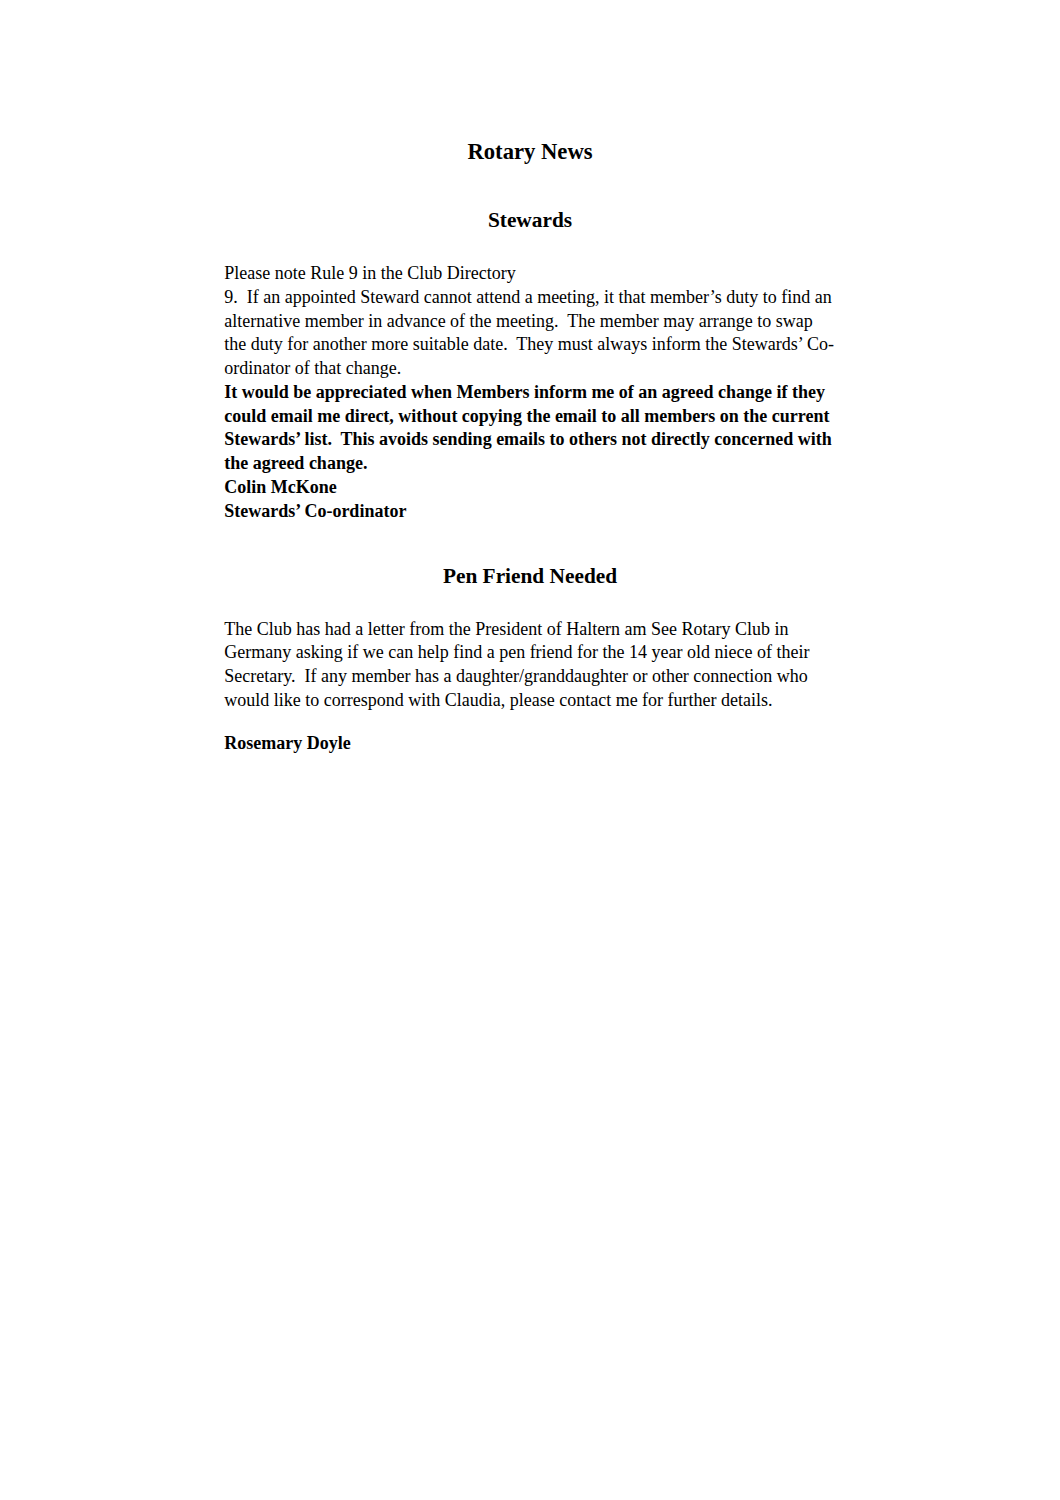Rotary News
Stewards
Please note Rule 9 in the Club Directory
9. If an appointed Steward cannot attend a meeting, it that member’s duty to find an alternative member in advance of the meeting. The member may arrange to swap the duty for another more suitable date. They must always inform the Stewards’ Co-ordinator of that change.
It would be appreciated when Members inform me of an agreed change if they could email me direct, without copying the email to all members on the current Stewards’ list. This avoids sending emails to others not directly concerned with the agreed change.
Colin McKone
Stewards’ Co-ordinator
Pen Friend Needed
The Club has had a letter from the President of Haltern am See Rotary Club in Germany asking if we can help find a pen friend for the 14 year old niece of their Secretary. If any member has a daughter/granddaughter or other connection who would like to correspond with Claudia, please contact me for further details.
Rosemary Doyle